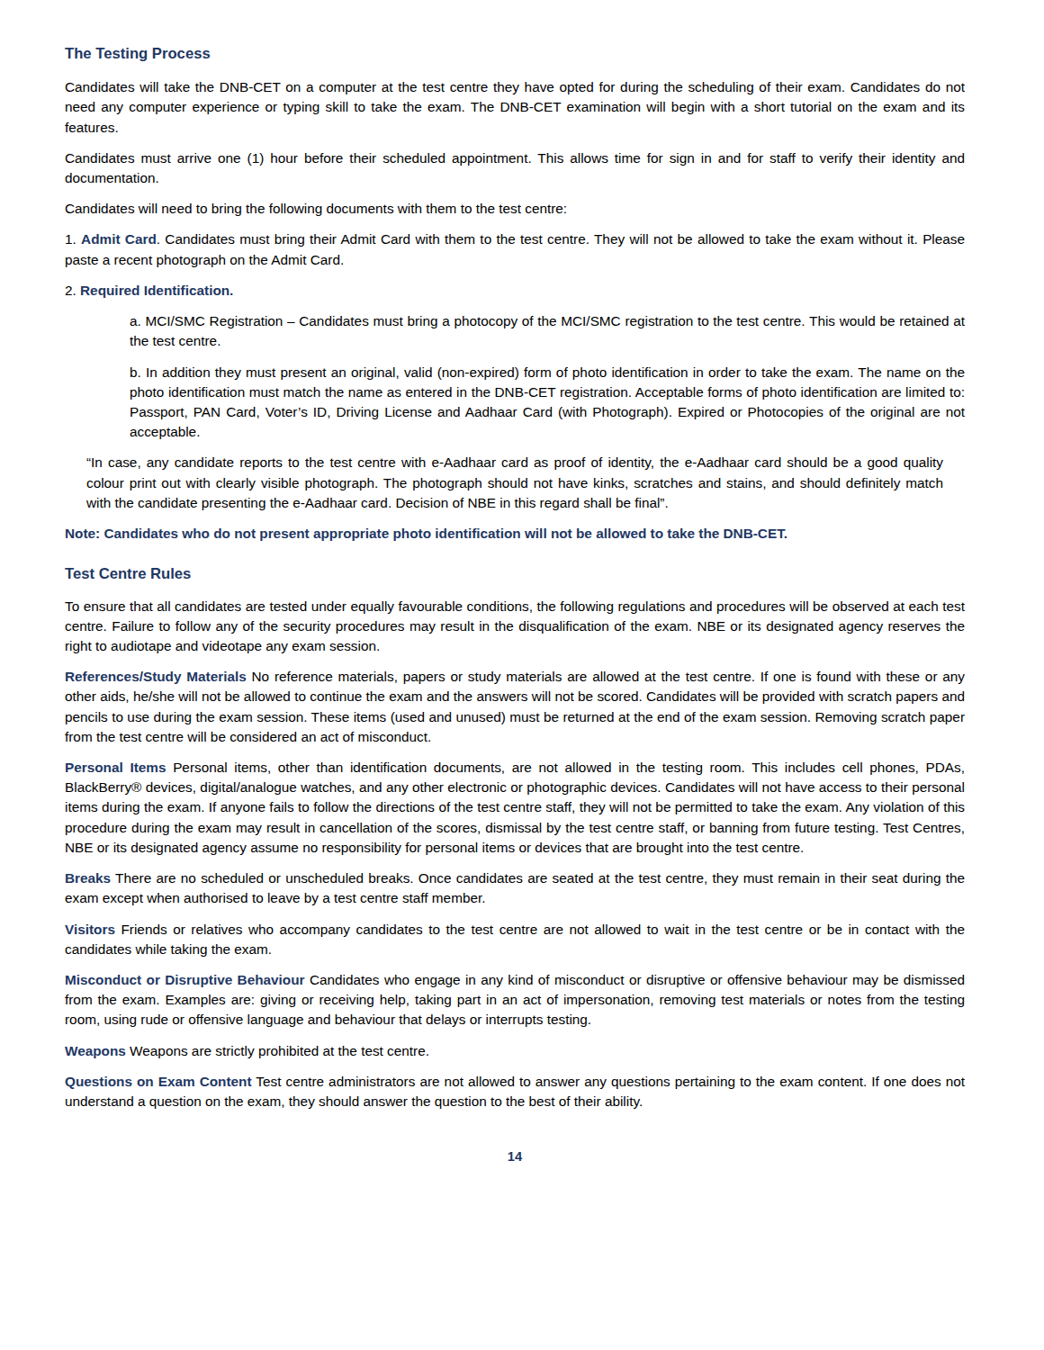The Testing Process
Candidates will take the DNB-CET on a computer at the test centre they have opted for during the scheduling of their exam. Candidates do not need any computer experience or typing skill to take the exam. The DNB-CET examination will begin with a short tutorial on the exam and its features.
Candidates must arrive one (1) hour before their scheduled appointment. This allows time for sign in and for staff to verify their identity and documentation.
Candidates will need to bring the following documents with them to the test centre:
1. Admit Card. Candidates must bring their Admit Card with them to the test centre. They will not be allowed to take the exam without it. Please paste a recent photograph on the Admit Card.
2. Required Identification.
a. MCI/SMC Registration – Candidates must bring a photocopy of the MCI/SMC registration to the test centre. This would be retained at the test centre.
b. In addition they must present an original, valid (non-expired) form of photo identification in order to take the exam. The name on the photo identification must match the name as entered in the DNB-CET registration. Acceptable forms of photo identification are limited to: Passport, PAN Card, Voter’s ID, Driving License and Aadhaar Card (with Photograph). Expired or Photocopies of the original are not acceptable.
“In case, any candidate reports to the test centre with e-Aadhaar card as proof of identity, the e-Aadhaar card should be a good quality colour print out with clearly visible photograph. The photograph should not have kinks, scratches and stains, and should definitely match with the candidate presenting the e-Aadhaar card. Decision of NBE in this regard shall be final”.
Note: Candidates who do not present appropriate photo identification will not be allowed to take the DNB-CET.
Test Centre Rules
To ensure that all candidates are tested under equally favourable conditions, the following regulations and procedures will be observed at each test centre. Failure to follow any of the security procedures may result in the disqualification of the exam. NBE or its designated agency reserves the right to audiotape and videotape any exam session.
References/Study Materials No reference materials, papers or study materials are allowed at the test centre. If one is found with these or any other aids, he/she will not be allowed to continue the exam and the answers will not be scored. Candidates will be provided with scratch papers and pencils to use during the exam session. These items (used and unused) must be returned at the end of the exam session. Removing scratch paper from the test centre will be considered an act of misconduct.
Personal Items Personal items, other than identification documents, are not allowed in the testing room. This includes cell phones, PDAs, BlackBerry® devices, digital/analogue watches, and any other electronic or photographic devices. Candidates will not have access to their personal items during the exam. If anyone fails to follow the directions of the test centre staff, they will not be permitted to take the exam. Any violation of this procedure during the exam may result in cancellation of the scores, dismissal by the test centre staff, or banning from future testing. Test Centres, NBE or its designated agency assume no responsibility for personal items or devices that are brought into the test centre.
Breaks There are no scheduled or unscheduled breaks. Once candidates are seated at the test centre, they must remain in their seat during the exam except when authorised to leave by a test centre staff member.
Visitors Friends or relatives who accompany candidates to the test centre are not allowed to wait in the test centre or be in contact with the candidates while taking the exam.
Misconduct or Disruptive Behaviour Candidates who engage in any kind of misconduct or disruptive or offensive behaviour may be dismissed from the exam. Examples are: giving or receiving help, taking part in an act of impersonation, removing test materials or notes from the testing room, using rude or offensive language and behaviour that delays or interrupts testing.
Weapons Weapons are strictly prohibited at the test centre.
Questions on Exam Content Test centre administrators are not allowed to answer any questions pertaining to the exam content. If one does not understand a question on the exam, they should answer the question to the best of their ability.
14